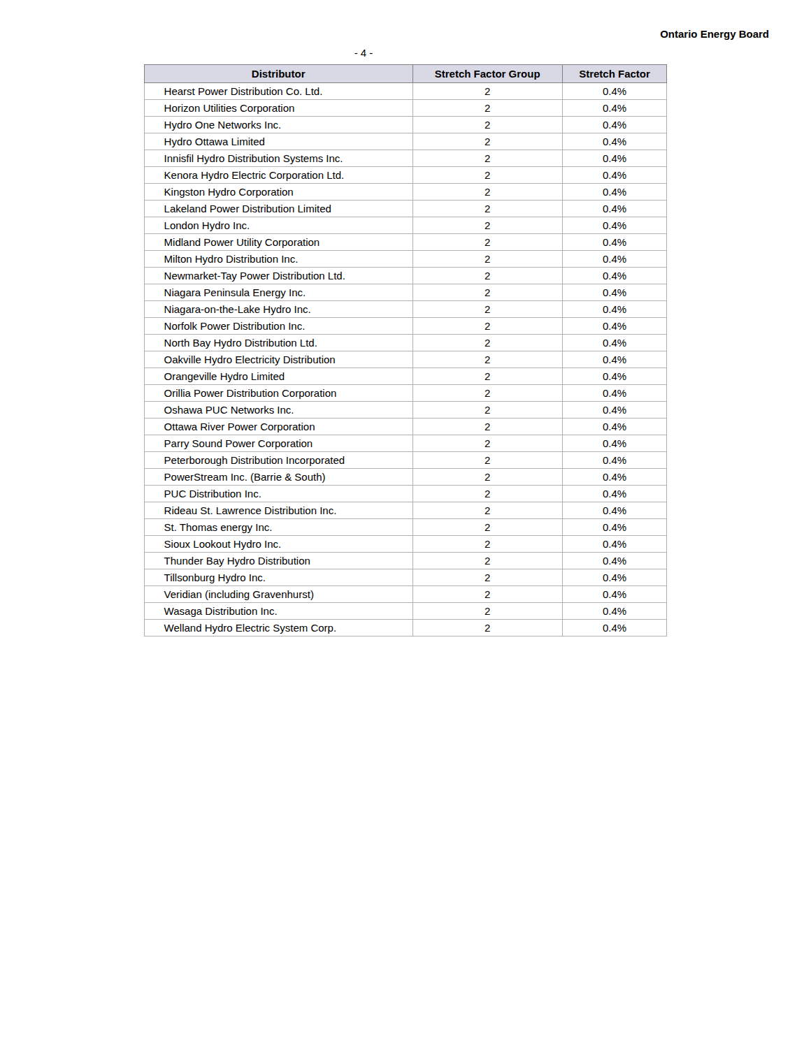Ontario Energy Board
- 4 -
| Distributor | Stretch Factor Group | Stretch Factor |
| --- | --- | --- |
| Hearst Power Distribution Co. Ltd. | 2 | 0.4% |
| Horizon Utilities Corporation | 2 | 0.4% |
| Hydro One Networks Inc. | 2 | 0.4% |
| Hydro Ottawa Limited | 2 | 0.4% |
| Innisfil Hydro Distribution Systems Inc. | 2 | 0.4% |
| Kenora Hydro Electric Corporation Ltd. | 2 | 0.4% |
| Kingston Hydro Corporation | 2 | 0.4% |
| Lakeland Power Distribution Limited | 2 | 0.4% |
| London Hydro Inc. | 2 | 0.4% |
| Midland Power Utility Corporation | 2 | 0.4% |
| Milton Hydro Distribution Inc. | 2 | 0.4% |
| Newmarket-Tay Power Distribution Ltd. | 2 | 0.4% |
| Niagara Peninsula Energy Inc. | 2 | 0.4% |
| Niagara-on-the-Lake Hydro Inc. | 2 | 0.4% |
| Norfolk Power Distribution Inc. | 2 | 0.4% |
| North Bay Hydro Distribution Ltd. | 2 | 0.4% |
| Oakville Hydro Electricity Distribution | 2 | 0.4% |
| Orangeville Hydro Limited | 2 | 0.4% |
| Orillia Power Distribution Corporation | 2 | 0.4% |
| Oshawa PUC Networks Inc. | 2 | 0.4% |
| Ottawa River Power Corporation | 2 | 0.4% |
| Parry Sound Power Corporation | 2 | 0.4% |
| Peterborough Distribution Incorporated | 2 | 0.4% |
| PowerStream Inc. (Barrie & South) | 2 | 0.4% |
| PUC Distribution Inc. | 2 | 0.4% |
| Rideau St. Lawrence Distribution Inc. | 2 | 0.4% |
| St. Thomas energy Inc. | 2 | 0.4% |
| Sioux Lookout Hydro Inc. | 2 | 0.4% |
| Thunder Bay Hydro Distribution | 2 | 0.4% |
| Tillsonburg Hydro Inc. | 2 | 0.4% |
| Veridian (including Gravenhurst) | 2 | 0.4% |
| Wasaga Distribution Inc. | 2 | 0.4% |
| Welland Hydro Electric System Corp. | 2 | 0.4% |